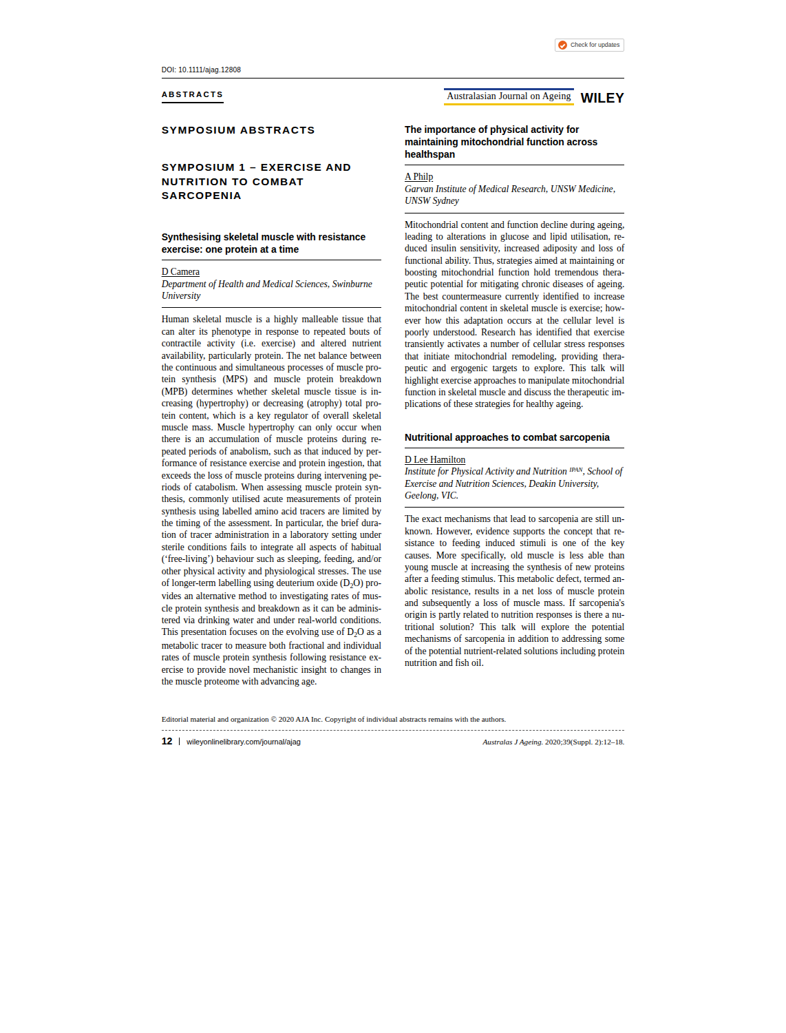Check for updates
DOI: 10.1111/ajag.12808
ABSTRACTS
Australasian Journal on Ageing
WILEY
SYMPOSIUM ABSTRACTS
SYMPOSIUM 1 – EXERCISE AND NUTRITION TO COMBAT SARCOPENIA
Synthesising skeletal muscle with resistance exercise: one protein at a time
D Camera
Department of Health and Medical Sciences, Swinburne University
Human skeletal muscle is a highly malleable tissue that can alter its phenotype in response to repeated bouts of contractile activity (i.e. exercise) and altered nutrient availability, particularly protein. The net balance between the continuous and simultaneous processes of muscle protein synthesis (MPS) and muscle protein breakdown (MPB) determines whether skeletal muscle tissue is increasing (hypertrophy) or decreasing (atrophy) total protein content, which is a key regulator of overall skeletal muscle mass. Muscle hypertrophy can only occur when there is an accumulation of muscle proteins during repeated periods of anabolism, such as that induced by performance of resistance exercise and protein ingestion, that exceeds the loss of muscle proteins during intervening periods of catabolism. When assessing muscle protein synthesis, commonly utilised acute measurements of protein synthesis using labelled amino acid tracers are limited by the timing of the assessment. In particular, the brief duration of tracer administration in a laboratory setting under sterile conditions fails to integrate all aspects of habitual (‘free-living’) behaviour such as sleeping, feeding, and/or other physical activity and physiological stresses. The use of longer-term labelling using deuterium oxide (D2O) provides an alternative method to investigating rates of muscle protein synthesis and breakdown as it can be administered via drinking water and under real-world conditions. This presentation focuses on the evolving use of D2O as a metabolic tracer to measure both fractional and individual rates of muscle protein synthesis following resistance exercise to provide novel mechanistic insight to changes in the muscle proteome with advancing age.
The importance of physical activity for maintaining mitochondrial function across healthspan
A Philp
Garvan Institute of Medical Research, UNSW Medicine, UNSW Sydney
Mitochondrial content and function decline during ageing, leading to alterations in glucose and lipid utilisation, reduced insulin sensitivity, increased adiposity and loss of functional ability. Thus, strategies aimed at maintaining or boosting mitochondrial function hold tremendous therapeutic potential for mitigating chronic diseases of ageing. The best countermeasure currently identified to increase mitochondrial content in skeletal muscle is exercise; however how this adaptation occurs at the cellular level is poorly understood. Research has identified that exercise transiently activates a number of cellular stress responses that initiate mitochondrial remodeling, providing therapeutic and ergogenic targets to explore. This talk will highlight exercise approaches to manipulate mitochondrial function in skeletal muscle and discuss the therapeutic implications of these strategies for healthy ageing.
Nutritional approaches to combat sarcopenia
D Lee Hamilton
Institute for Physical Activity and Nutrition IPAN, School of Exercise and Nutrition Sciences, Deakin University, Geelong, VIC.
The exact mechanisms that lead to sarcopenia are still unknown. However, evidence supports the concept that resistance to feeding induced stimuli is one of the key causes. More specifically, old muscle is less able than young muscle at increasing the synthesis of new proteins after a feeding stimulus. This metabolic defect, termed anabolic resistance, results in a net loss of muscle protein and subsequently a loss of muscle mass. If sarcopenia's origin is partly related to nutrition responses is there a nutritional solution? This talk will explore the potential mechanisms of sarcopenia in addition to addressing some of the potential nutrient-related solutions including protein nutrition and fish oil.
Editorial material and organization © 2020 AJA Inc. Copyright of individual abstracts remains with the authors.
12 wileyonlinelibrary.com/journal/ajag
Australas J Ageing. 2020;39(Suppl. 2):12–18.